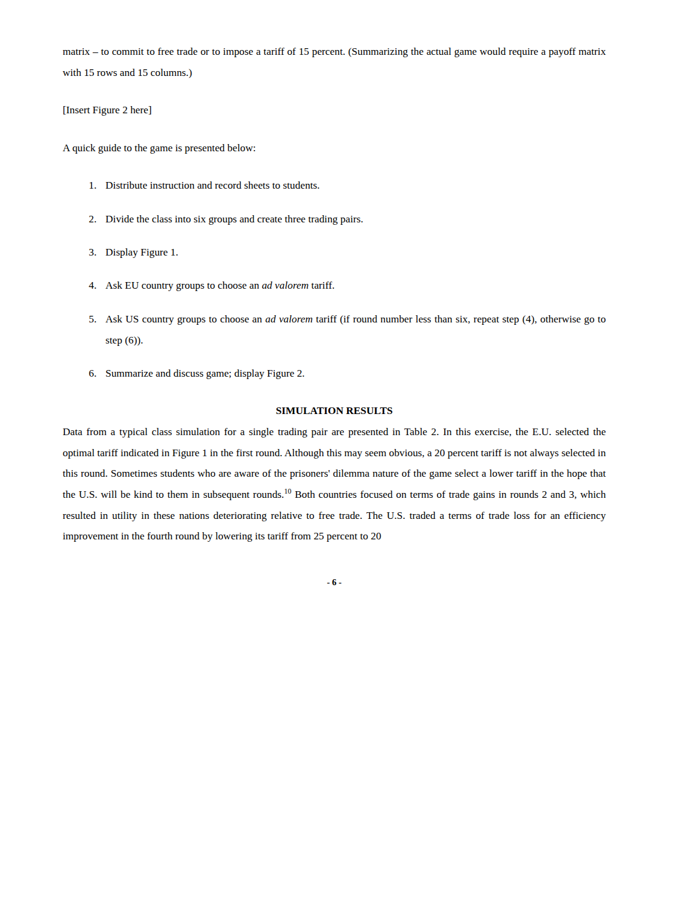matrix – to commit to free trade or to impose a tariff of 15 percent. (Summarizing the actual game would require a payoff matrix with 15 rows and 15 columns.)
[Insert Figure 2 here]
A quick guide to the game is presented below:
Distribute instruction and record sheets to students.
Divide the class into six groups and create three trading pairs.
Display Figure 1.
Ask EU country groups to choose an ad valorem tariff.
Ask US country groups to choose an ad valorem tariff (if round number less than six, repeat step (4), otherwise go to step (6)).
Summarize and discuss game; display Figure 2.
SIMULATION RESULTS
Data from a typical class simulation for a single trading pair are presented in Table 2. In this exercise, the E.U. selected the optimal tariff indicated in Figure 1 in the first round. Although this may seem obvious, a 20 percent tariff is not always selected in this round. Sometimes students who are aware of the prisoners' dilemma nature of the game select a lower tariff in the hope that the U.S. will be kind to them in subsequent rounds.10 Both countries focused on terms of trade gains in rounds 2 and 3, which resulted in utility in these nations deteriorating relative to free trade. The U.S. traded a terms of trade loss for an efficiency improvement in the fourth round by lowering its tariff from 25 percent to 20
- 6 -